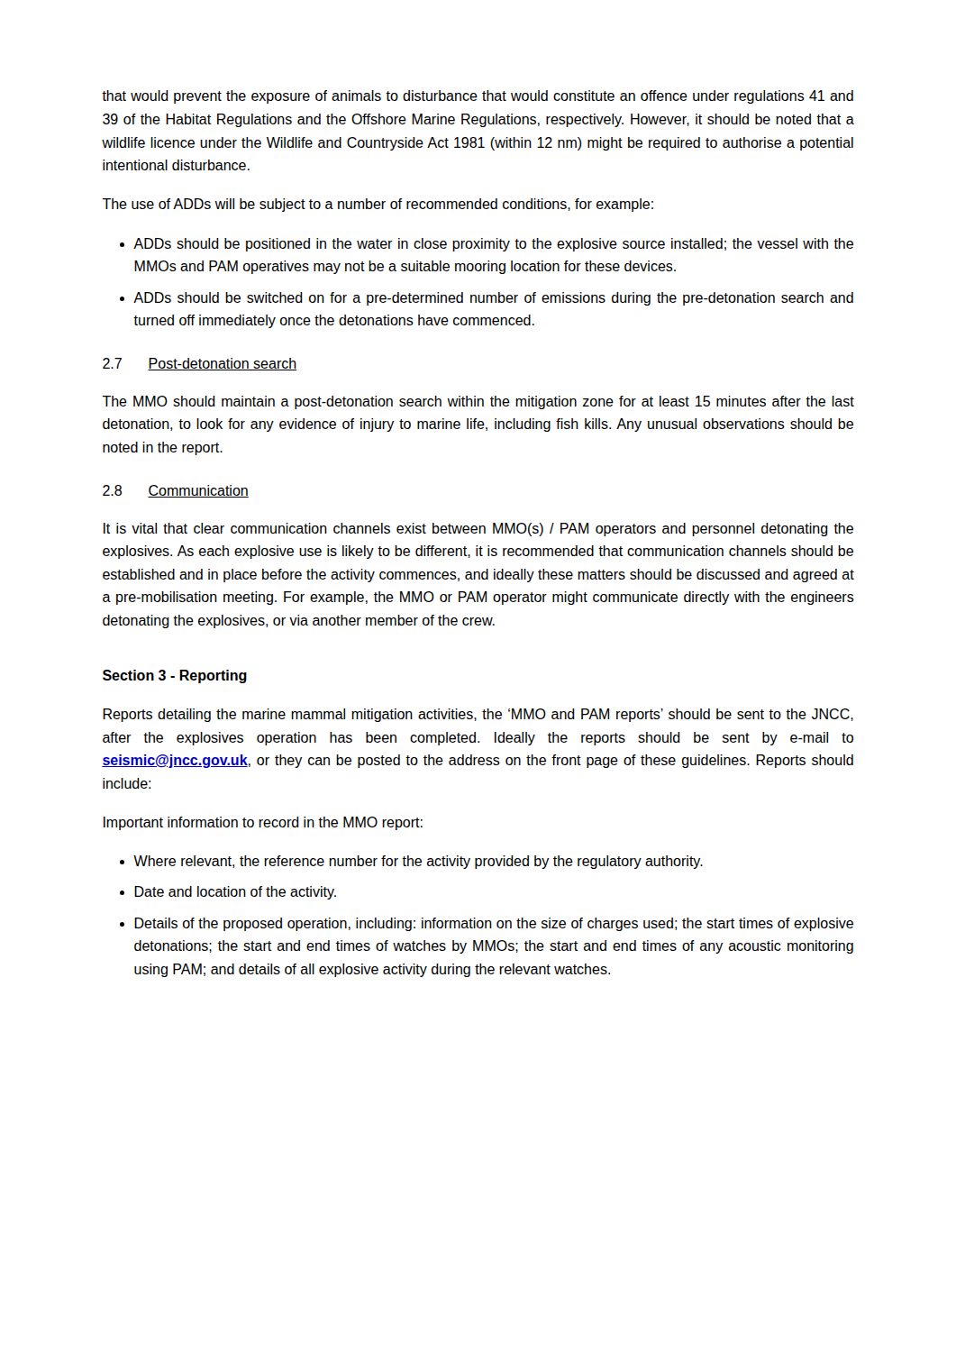that would prevent the exposure of animals to disturbance that would constitute an offence under regulations 41 and 39 of the Habitat Regulations and the Offshore Marine Regulations, respectively. However, it should be noted that a wildlife licence under the Wildlife and Countryside Act 1981 (within 12 nm) might be required to authorise a potential intentional disturbance.
The use of ADDs will be subject to a number of recommended conditions, for example:
ADDs should be positioned in the water in close proximity to the explosive source installed; the vessel with the MMOs and PAM operatives may not be a suitable mooring location for these devices.
ADDs should be switched on for a pre-determined number of emissions during the pre-detonation search and turned off immediately once the detonations have commenced.
2.7 Post-detonation search
The MMO should maintain a post-detonation search within the mitigation zone for at least 15 minutes after the last detonation, to look for any evidence of injury to marine life, including fish kills. Any unusual observations should be noted in the report.
2.8 Communication
It is vital that clear communication channels exist between MMO(s) / PAM operators and personnel detonating the explosives. As each explosive use is likely to be different, it is recommended that communication channels should be established and in place before the activity commences, and ideally these matters should be discussed and agreed at a pre-mobilisation meeting. For example, the MMO or PAM operator might communicate directly with the engineers detonating the explosives, or via another member of the crew.
Section 3 - Reporting
Reports detailing the marine mammal mitigation activities, the ‘MMO and PAM reports’ should be sent to the JNCC, after the explosives operation has been completed. Ideally the reports should be sent by e-mail to seismic@jncc.gov.uk, or they can be posted to the address on the front page of these guidelines. Reports should include:
Important information to record in the MMO report:
Where relevant, the reference number for the activity provided by the regulatory authority.
Date and location of the activity.
Details of the proposed operation, including: information on the size of charges used; the start times of explosive detonations; the start and end times of watches by MMOs; the start and end times of any acoustic monitoring using PAM; and details of all explosive activity during the relevant watches.